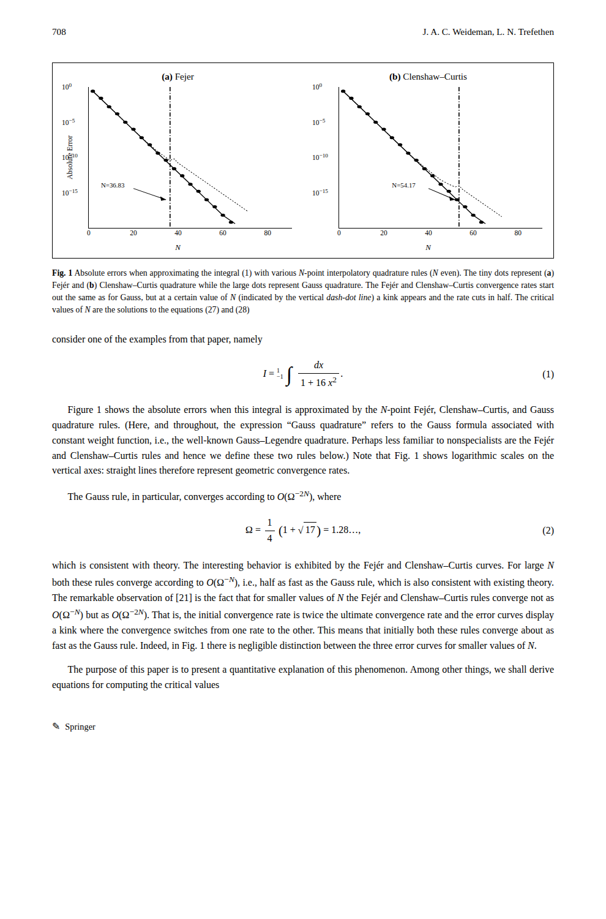708 J. A. C. Weideman, L. N. Trefethen
(a) Fejer
Absolute Error 100 10−5 10−10 10−15 0 20 40 60 80 N=36.83
N
(b) Clenshaw–Curtis
100 10−5 10−10 10−15 0 20 40 60 80 N=54.17
N
Fig. 1 Absolute errors when approximating the integral (1) with various N-point interpolatory quadrature rules (N even). The tiny dots represent (a) Fejér and (b) Clenshaw–Curtis quadrature while the large dots represent Gauss quadrature. The Fejér and Clenshaw–Curtis convergence rates start out the same as for Gauss, but at a certain value of N (indicated by the vertical dash-dot line) a kink appears and the rate cuts in half. The critical values of N are the solutions to the equations (27) and (28)
consider one of the examples from that paper, namely
I = 1−1 ∫ dx 1 + 16 x2.
(1)
Figure 1 shows the absolute errors when this integral is approximated by the N-point Fejér, Clenshaw–Curtis, and Gauss quadrature rules. (Here, and throughout, the expression “Gauss quadrature” refers to the Gauss formula associated with constant weight function, i.e., the well-known Gauss–Legendre quadrature. Perhaps less familiar to nonspecialists are the Fejér and Clenshaw–Curtis rules and hence we define these two rules below.) Note that Fig. 1 shows logarithmic scales on the vertical axes: straight lines therefore represent geometric convergence rates.
The Gauss rule, in particular, converges according to O(Ω−2N), where
Ω = 14 (1 + √17) = 1.28…,
(2)
which is consistent with theory. The interesting behavior is exhibited by the Fejér and Clenshaw–Curtis curves. For large N both these rules converge according to O(Ω−N), i.e., half as fast as the Gauss rule, which is also consistent with existing theory. The remarkable observation of [21] is the fact that for smaller values of N the Fejér and Clenshaw–Curtis rules converge not as O(Ω−N) but as O(Ω−2N). That is, the initial convergence rate is twice the ultimate convergence rate and the error curves display a kink where the convergence switches from one rate to the other. This means that initially both these rules converge about as fast as the Gauss rule. Indeed, in Fig. 1 there is negligible distinction between the three error curves for smaller values of N.
The purpose of this paper is to present a quantitative explanation of this phenomenon. Among other things, we shall derive equations for computing the critical values
✎ Springer